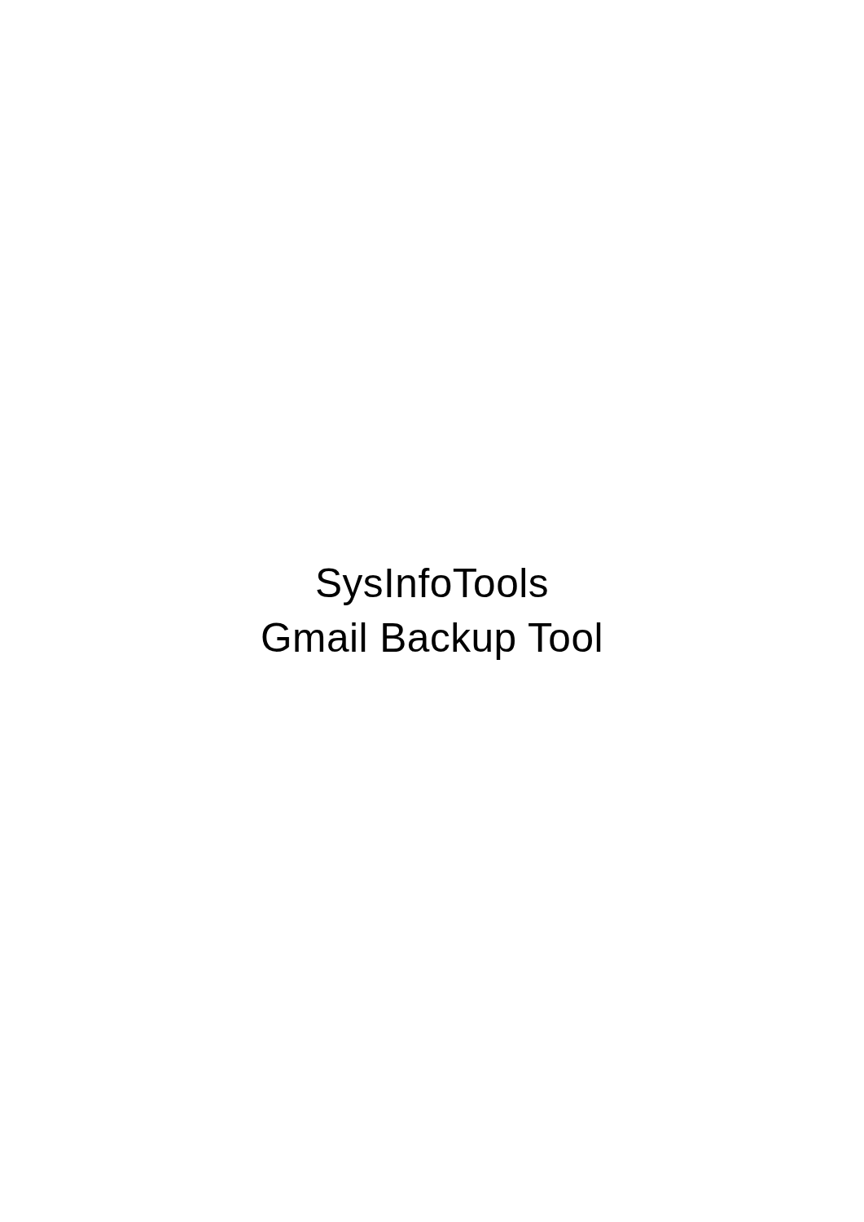SysInfoTools Gmail Backup Tool